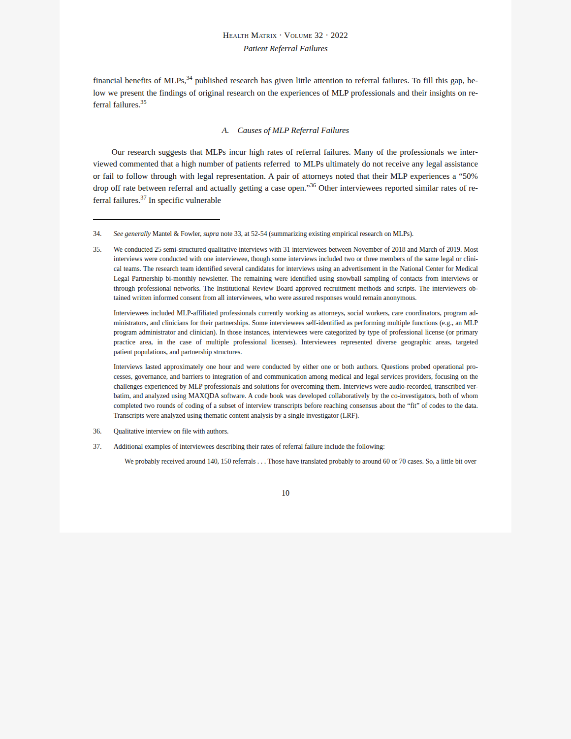Health Matrix · Volume 32 · 2022
Patient Referral Failures
financial benefits of MLPs,34 published research has given little attention to referral failures. To fill this gap, below we present the findings of original research on the experiences of MLP professionals and their insights on referral failures.35
A. Causes of MLP Referral Failures
Our research suggests that MLPs incur high rates of referral failures. Many of the professionals we interviewed commented that a high number of patients referred to MLPs ultimately do not receive any legal assistance or fail to follow through with legal representation. A pair of attorneys noted that their MLP experiences a “50% drop off rate between referral and actually getting a case open.”36 Other interviewees reported similar rates of referral failures.37 In specific vulnerable
34.
See generally Mantel & Fowler, supra note 33, at 52-54 (summarizing existing empirical research on MLPs).
35.
We conducted 25 semi-structured qualitative interviews with 31 interviewees between November of 2018 and March of 2019. Most interviews were conducted with one interviewee, though some interviews included two or three members of the same legal or clinical teams. The research team identified several candidates for interviews using an advertisement in the National Center for Medical Legal Partnership bi-monthly newsletter. The remaining were identified using snowball sampling of contacts from interviews or through professional networks. The Institutional Review Board approved recruitment methods and scripts. The interviewers obtained written informed consent from all interviewees, who were assured responses would remain anonymous.
Interviewees included MLP-affiliated professionals currently working as attorneys, social workers, care coordinators, program administrators, and clinicians for their partnerships. Some interviewees self-identified as performing multiple functions (e.g., an MLP program administrator and clinician). In those instances, interviewees were categorized by type of professional license (or primary practice area, in the case of multiple professional licenses). Interviewees represented diverse geographic areas, targeted patient populations, and partnership structures.
Interviews lasted approximately one hour and were conducted by either one or both authors. Questions probed operational processes, governance, and barriers to integration of and communication among medical and legal services providers, focusing on the challenges experienced by MLP professionals and solutions for overcoming them. Interviews were audio-recorded, transcribed verbatim, and analyzed using MAXQDA software. A code book was developed collaboratively by the co-investigators, both of whom completed two rounds of coding of a subset of interview transcripts before reaching consensus about the “fit” of codes to the data. Transcripts were analyzed using thematic content analysis by a single investigator (LRF).
36.
Qualitative interview on file with authors.
37.
Additional examples of interviewees describing their rates of referral failure include the following:
We probably received around 140, 150 referrals . . . Those have translated probably to around 60 or 70 cases. So, a little bit over
10